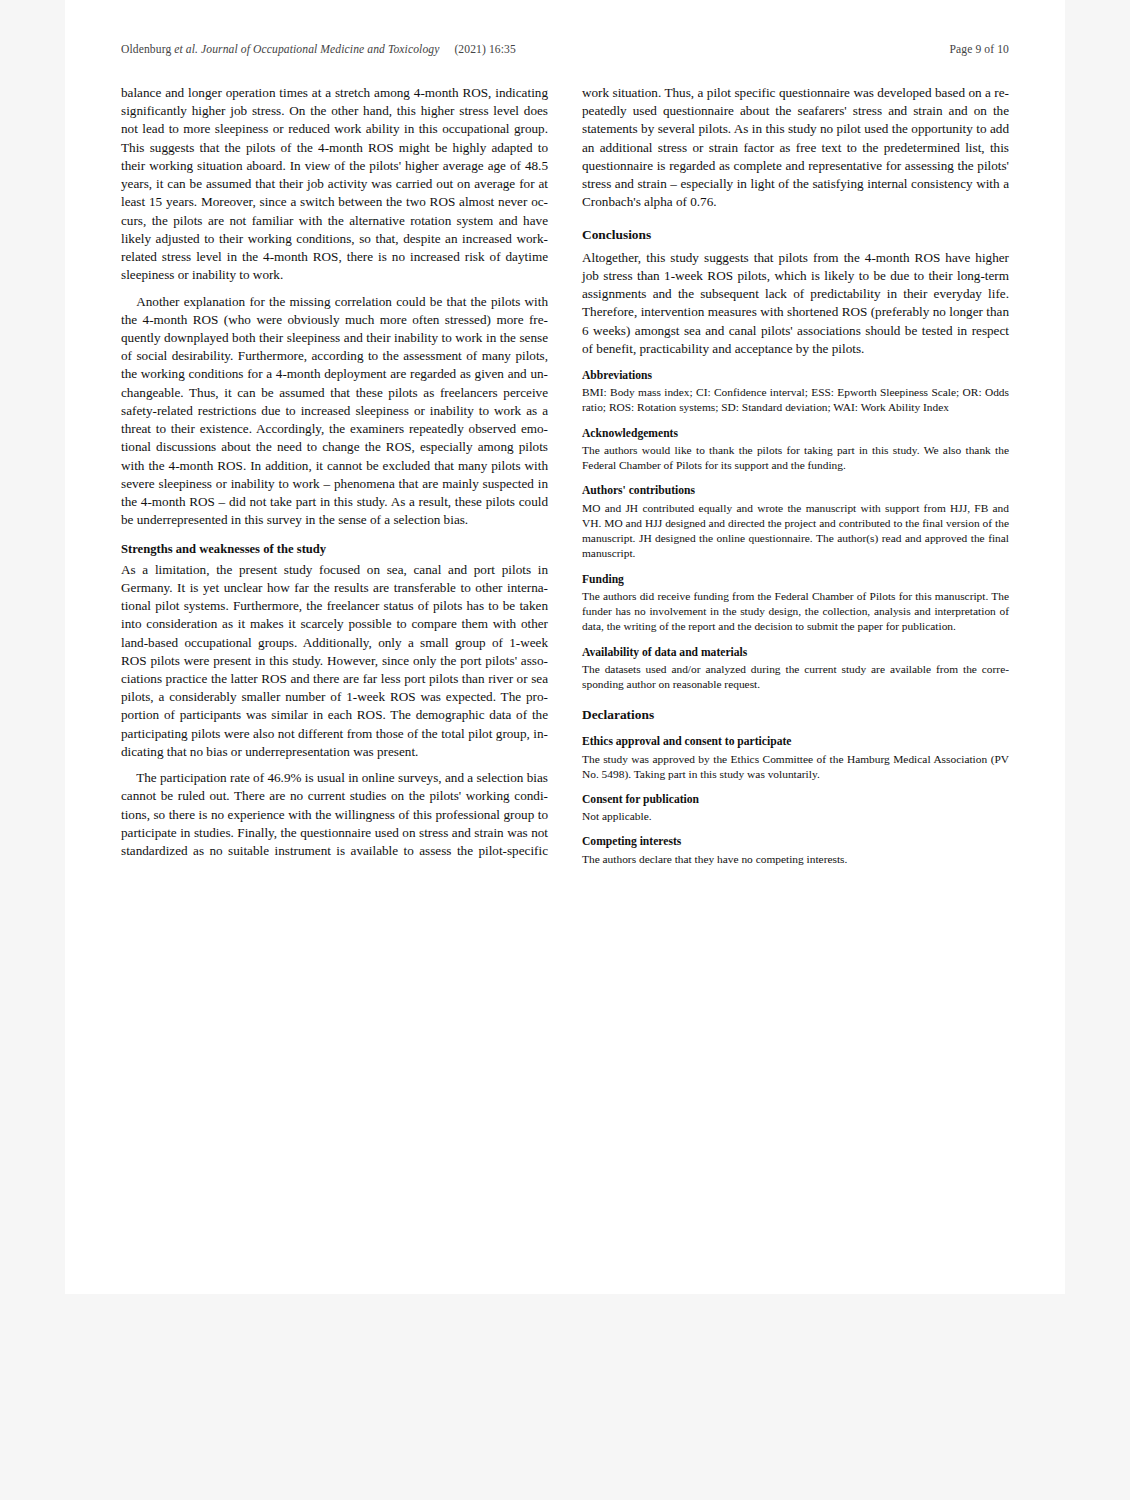Oldenburg et al. Journal of Occupational Medicine and Toxicology (2021) 16:35
Page 9 of 10
balance and longer operation times at a stretch among 4-month ROS, indicating significantly higher job stress. On the other hand, this higher stress level does not lead to more sleepiness or reduced work ability in this occupational group. This suggests that the pilots of the 4-month ROS might be highly adapted to their working situation aboard. In view of the pilots' higher average age of 48.5 years, it can be assumed that their job activity was carried out on average for at least 15 years. Moreover, since a switch between the two ROS almost never occurs, the pilots are not familiar with the alternative rotation system and have likely adjusted to their working conditions, so that, despite an increased work-related stress level in the 4-month ROS, there is no increased risk of daytime sleepiness or inability to work.
Another explanation for the missing correlation could be that the pilots with the 4-month ROS (who were obviously much more often stressed) more frequently downplayed both their sleepiness and their inability to work in the sense of social desirability. Furthermore, according to the assessment of many pilots, the working conditions for a 4-month deployment are regarded as given and unchangeable. Thus, it can be assumed that these pilots as freelancers perceive safety-related restrictions due to increased sleepiness or inability to work as a threat to their existence. Accordingly, the examiners repeatedly observed emotional discussions about the need to change the ROS, especially among pilots with the 4-month ROS. In addition, it cannot be excluded that many pilots with severe sleepiness or inability to work – phenomena that are mainly suspected in the 4-month ROS – did not take part in this study. As a result, these pilots could be underrepresented in this survey in the sense of a selection bias.
Strengths and weaknesses of the study
As a limitation, the present study focused on sea, canal and port pilots in Germany. It is yet unclear how far the results are transferable to other international pilot systems. Furthermore, the freelancer status of pilots has to be taken into consideration as it makes it scarcely possible to compare them with other land-based occupational groups. Additionally, only a small group of 1-week ROS pilots were present in this study. However, since only the port pilots' associations practice the latter ROS and there are far less port pilots than river or sea pilots, a considerably smaller number of 1-week ROS was expected. The proportion of participants was similar in each ROS. The demographic data of the participating pilots were also not different from those of the total pilot group, indicating that no bias or underrepresentation was present.
The participation rate of 46.9% is usual in online surveys, and a selection bias cannot be ruled out. There are no current studies on the pilots' working conditions, so there is no experience with the willingness of this professional group to participate in studies. Finally, the questionnaire used on stress and strain was not standardized as no suitable instrument is available to assess the pilot-specific work situation. Thus, a pilot specific questionnaire was developed based on a repeatedly used questionnaire about the seafarers' stress and strain and on the statements by several pilots. As in this study no pilot used the opportunity to add an additional stress or strain factor as free text to the predetermined list, this questionnaire is regarded as complete and representative for assessing the pilots' stress and strain – especially in light of the satisfying internal consistency with a Cronbach's alpha of 0.76.
Conclusions
Altogether, this study suggests that pilots from the 4-month ROS have higher job stress than 1-week ROS pilots, which is likely to be due to their long-term assignments and the subsequent lack of predictability in their everyday life. Therefore, intervention measures with shortened ROS (preferably no longer than 6 weeks) amongst sea and canal pilots' associations should be tested in respect of benefit, practicability and acceptance by the pilots.
Abbreviations
BMI: Body mass index; CI: Confidence interval; ESS: Epworth Sleepiness Scale; OR: Odds ratio; ROS: Rotation systems; SD: Standard deviation; WAI: Work Ability Index
Acknowledgements
The authors would like to thank the pilots for taking part in this study. We also thank the Federal Chamber of Pilots for its support and the funding.
Authors' contributions
MO and JH contributed equally and wrote the manuscript with support from HJJ, FB and VH. MO and HJJ designed and directed the project and contributed to the final version of the manuscript. JH designed the online questionnaire. The author(s) read and approved the final manuscript.
Funding
The authors did receive funding from the Federal Chamber of Pilots for this manuscript. The funder has no involvement in the study design, the collection, analysis and interpretation of data, the writing of the report and the decision to submit the paper for publication.
Availability of data and materials
The datasets used and/or analyzed during the current study are available from the corresponding author on reasonable request.
Declarations
Ethics approval and consent to participate
The study was approved by the Ethics Committee of the Hamburg Medical Association (PV No. 5498). Taking part in this study was voluntarily.
Consent for publication
Not applicable.
Competing interests
The authors declare that they have no competing interests.